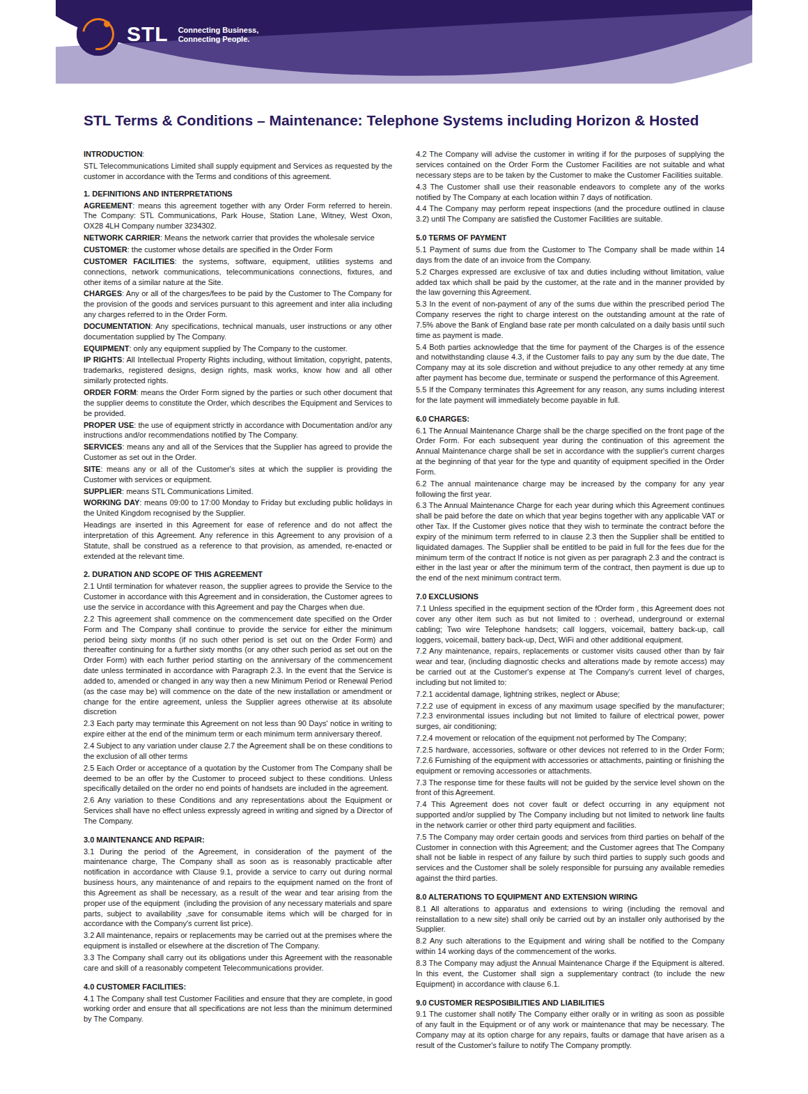STL
Connecting Business, Connecting People.
STL Terms & Conditions – Maintenance: Telephone Systems including Horizon & Hosted
INTRODUCTION:
STL Telecommunications Limited shall supply equipment and Services as requested by the customer in accordance with the Terms and conditions of this agreement.
1. DEFINITIONS AND INTERPRETATIONS
AGREEMENT: means this agreement together with any Order Form referred to herein. The Company: STL Communications, Park House, Station Lane, Witney, West Oxon, OX28 4LH Company number 3234302.
NETWORK CARRIER: Means the network carrier that provides the wholesale service
CUSTOMER: the customer whose details are specified in the Order Form
CUSTOMER FACILITIES: the systems, software, equipment, utilities systems and connections, network communications, telecommunications connections, fixtures, and other items of a similar nature at the Site.
CHARGES: Any or all of the charges/fees to be paid by the Customer to The Company for the provision of the goods and services pursuant to this agreement and inter alia including any charges referred to in the Order Form.
DOCUMENTATION: Any specifications, technical manuals, user instructions or any other documentation supplied by The Company.
EQUIPMENT: only any equipment supplied by The Company to the customer.
IP RIGHTS: All Intellectual Property Rights including, without limitation, copyright, patents, trademarks, registered designs, design rights, mask works, know how and all other similarly protected rights.
ORDER FORM: means the Order Form signed by the parties or such other document that the supplier deems to constitute the Order, which describes the Equipment and Services to be provided.
PROPER USE: the use of equipment strictly in accordance with Documentation and/or any instructions and/or recommendations notified by The Company.
SERVICES: means any and all of the Services that the Supplier has agreed to provide the Customer as set out in the Order.
SITE: means any or all of the Customer's sites at which the supplier is providing the Customer with services or equipment.
SUPPLIER: means STL Communications Limited.
WORKING DAY: means 09:00 to 17:00 Monday to Friday but excluding public holidays in the United Kingdom recognised by the Supplier.
Headings are inserted in this Agreement for ease of reference and do not affect the interpretation of this Agreement. Any reference in this Agreement to any provision of a Statute, shall be construed as a reference to that provision, as amended, re-enacted or extended at the relevant time.
2. DURATION AND SCOPE OF THIS AGREEMENT
2.1 Until termination for whatever reason, the supplier agrees to provide the Service to the Customer in accordance with this Agreement and in consideration, the Customer agrees to use the service in accordance with this Agreement and pay the Charges when due.
2.2 This agreement shall commence on the commencement date specified on the Order Form and The Company shall continue to provide the service for either the minimum period being sixty months (if no such other period is set out on the Order Form) and thereafter continuing for a further sixty months (or any other such period as set out on the Order Form) with each further period starting on the anniversary of the commencement date unless terminated in accordance with Paragraph 2.3. In the event that the Service is added to, amended or changed in any way then a new Minimum Period or Renewal Period (as the case may be) will commence on the date of the new installation or amendment or change for the entire agreement, unless the Supplier agrees otherwise at its absolute discretion
2.3 Each party may terminate this Agreement on not less than 90 Days' notice in writing to expire either at the end of the minimum term or each minimum term anniversary thereof.
2.4 Subject to any variation under clause 2.7 the Agreement shall be on these conditions to the exclusion of all other terms
2.5 Each Order or acceptance of a quotation by the Customer from The Company shall be deemed to be an offer by the Customer to proceed subject to these conditions. Unless specifically detailed on the order no end points of handsets are included in the agreement.
2.6 Any variation to these Conditions and any representations about the Equipment or Services shall have no effect unless expressly agreed in writing and signed by a Director of The Company.
3.0 MAINTENANCE AND REPAIR:
3.1 During the period of the Agreement, in consideration of the payment of the maintenance charge, The Company shall as soon as is reasonably practicable after notification in accordance with Clause 9.1, provide a service to carry out during normal business hours, any maintenance of and repairs to the equipment named on the front of this Agreement as shall be necessary, as a result of the wear and tear arising from the proper use of the equipment (including the provision of any necessary materials and spare parts, subject to availability ,save for consumable items which will be charged for in accordance with the Company's current list price).
3.2 All maintenance, repairs or replacements may be carried out at the premises where the equipment is installed or elsewhere at the discretion of The Company.
3.3 The Company shall carry out its obligations under this Agreement with the reasonable care and skill of a reasonably competent Telecommunications provider.
4.0 CUSTOMER FACILITIES:
4.1 The Company shall test Customer Facilities and ensure that they are complete, in good working order and ensure that all specifications are not less than the minimum determined by The Company.
4.2 The Company will advise the customer in writing if for the purposes of supplying the services contained on the Order Form the Customer Facilities are not suitable and what necessary steps are to be taken by the Customer to make the Customer Facilities suitable.
4.3 The Customer shall use their reasonable endeavors to complete any of the works notified by The Company at each location within 7 days of notification.
4.4 The Company may perform repeat inspections (and the procedure outlined in clause 3.2) until The Company are satisfied the Customer Facilities are suitable.
5.0 TERMS OF PAYMENT
5.1 Payment of sums due from the Customer to The Company shall be made within 14 days from the date of an invoice from the Company.
5.2 Charges expressed are exclusive of tax and duties including without limitation, value added tax which shall be paid by the customer, at the rate and in the manner provided by the law governing this Agreement.
5.3 In the event of non-payment of any of the sums due within the prescribed period The Company reserves the right to charge interest on the outstanding amount at the rate of 7.5% above the Bank of England base rate per month calculated on a daily basis until such time as payment is made.
5.4 Both parties acknowledge that the time for payment of the Charges is of the essence and notwithstanding clause 4.3, if the Customer fails to pay any sum by the due date, The Company may at its sole discretion and without prejudice to any other remedy at any time after payment has become due, terminate or suspend the performance of this Agreement.
5.5 If the Company terminates this Agreement for any reason, any sums including interest for the late payment will immediately become payable in full.
6.0 CHARGES:
6.1 The Annual Maintenance Charge shall be the charge specified on the front page of the Order Form. For each subsequent year during the continuation of this agreement the Annual Maintenance charge shall be set in accordance with the supplier's current charges at the beginning of that year for the type and quantity of equipment specified in the Order Form.
6.2 The annual maintenance charge may be increased by the company for any year following the first year.
6.3 The Annual Maintenance Charge for each year during which this Agreement continues shall be paid before the date on which that year begins together with any applicable VAT or other Tax. If the Customer gives notice that they wish to terminate the contract before the expiry of the minimum term referred to in clause 2.3 then the Supplier shall be entitled to liquidated damages. The Supplier shall be entitled to be paid in full for the fees due for the minimum term of the contract If notice is not given as per paragraph 2.3 and the contract is either in the last year or after the minimum term of the contract, then payment is due up to the end of the next minimum contract term.
7.0 EXCLUSIONS
7.1 Unless specified in the equipment section of the fOrder form , this Agreement does not cover any other item such as but not limited to : overhead, underground or external cabling; Two wire Telephone handsets; call loggers, voicemail, battery back-up, call loggers, voicemail, battery back-up, Dect, WiFi and other additional equipment.
7.2 Any maintenance, repairs, replacements or customer visits caused other than by fair wear and tear, (including diagnostic checks and alterations made by remote access) may be carried out at the Customer's expense at The Company's current level of charges, including but not limited to:
7.2.1 accidental damage, lightning strikes, neglect or Abuse;
7.2.2 use of equipment in excess of any maximum usage specified by the manufacturer; 7.2.3 environmental issues including but not limited to failure of electrical power, power surges, air conditioning;
7.2.4 movement or relocation of the equipment not performed by The Company;
7.2.5 hardware, accessories, software or other devices not referred to in the Order Form; 7.2.6 Furnishing of the equipment with accessories or attachments, painting or finishing the equipment or removing accessories or attachments.
7.3 The response time for these faults will not be guided by the service level shown on the front of this Agreement.
7.4 This Agreement does not cover fault or defect occurring in any equipment not supported and/or supplied by The Company including but not limited to network line faults in the network carrier or other third party equipment and facilities.
7.5 The Company may order certain goods and services from third parties on behalf of the Customer in connection with this Agreement; and the Customer agrees that The Company shall not be liable in respect of any failure by such third parties to supply such goods and services and the Customer shall be solely responsible for pursuing any available remedies against the third parties.
8.0 ALTERATIONS TO EQUIPMENT AND EXTENSION WIRING
8.1 All alterations to apparatus and extensions to wiring (including the removal and reinstallation to a new site) shall only be carried out by an installer only authorised by the Supplier.
8.2 Any such alterations to the Equipment and wiring shall be notified to the Company within 14 working days of the commencement of the works.
8.3 The Company may adjust the Annual Maintenance Charge if the Equipment is altered. In this event, the Customer shall sign a supplementary contract (to include the new Equipment) in accordance with clause 6.1.
9.0 CUSTOMER RESPOSIBILITIES AND LIABILITIES
9.1 The customer shall notify The Company either orally or in writing as soon as possible of any fault in the Equipment or of any work or maintenance that may be necessary. The Company may at its option charge for any repairs, faults or damage that have arisen as a result of the Customer's failure to notify The Company promptly.